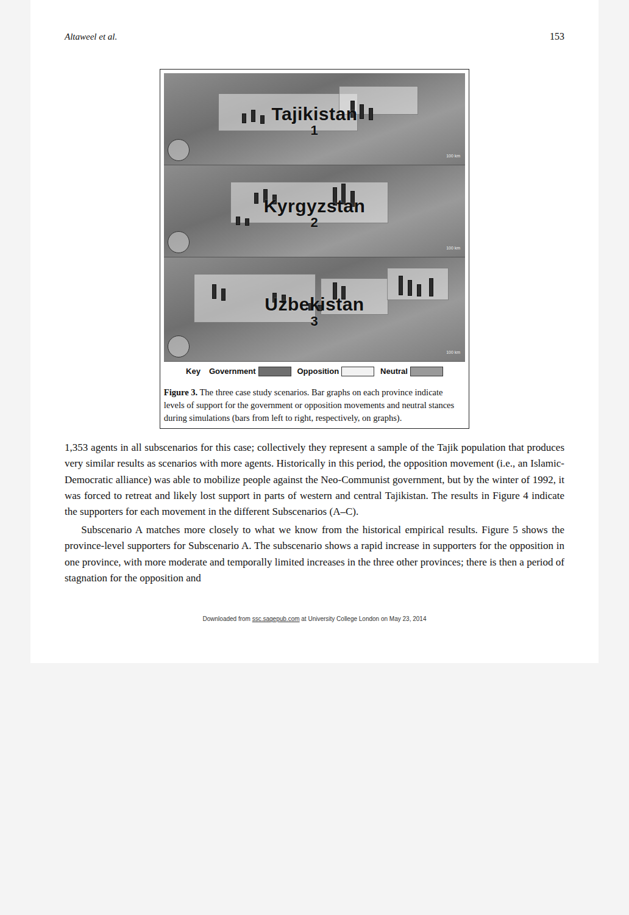Altaweel et al. 153
Tajikistan1
100 km
Kyrgyzstan2
100 km
Uzbekistan3
100 km
Key Government Opposition Neutral
Figure 3. The three case study scenarios. Bar graphs on each province indicate levels of support for the government or opposition movements and neutral stances during simulations (bars from left to right, respectively, on graphs).
1,353 agents in all subscenarios for this case; collectively they represent a sample of the Tajik population that produces very similar results as scenarios with more agents. Historically in this period, the opposition movement (i.e., an Islamic-Democratic alliance) was able to mobilize people against the Neo-Communist government, but by the winter of 1992, it was forced to retreat and likely lost support in parts of western and central Tajikistan. The results in Figure 4 indicate the supporters for each movement in the different Subscenarios (A–C).
Subscenario A matches more closely to what we know from the historical empirical results. Figure 5 shows the province-level supporters for Subscenario A. The subscenario shows a rapid increase in supporters for the opposition in one province, with more moderate and temporally limited increases in the three other provinces; there is then a period of stagnation for the opposition and
Downloaded from ssc.sagepub.com at University College London on May 23, 2014